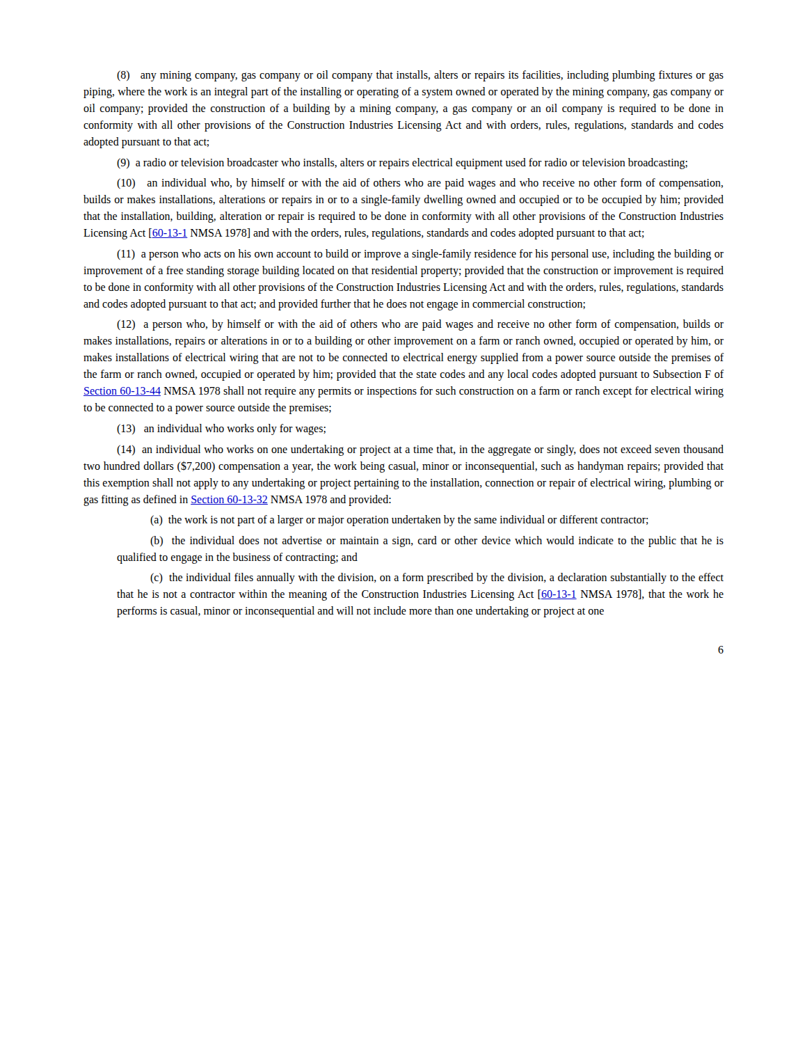(8) any mining company, gas company or oil company that installs, alters or repairs its facilities, including plumbing fixtures or gas piping, where the work is an integral part of the installing or operating of a system owned or operated by the mining company, gas company or oil company; provided the construction of a building by a mining company, a gas company or an oil company is required to be done in conformity with all other provisions of the Construction Industries Licensing Act and with orders, rules, regulations, standards and codes adopted pursuant to that act;
(9) a radio or television broadcaster who installs, alters or repairs electrical equipment used for radio or television broadcasting;
(10) an individual who, by himself or with the aid of others who are paid wages and who receive no other form of compensation, builds or makes installations, alterations or repairs in or to a single-family dwelling owned and occupied or to be occupied by him; provided that the installation, building, alteration or repair is required to be done in conformity with all other provisions of the Construction Industries Licensing Act [60-13-1 NMSA 1978] and with the orders, rules, regulations, standards and codes adopted pursuant to that act;
(11) a person who acts on his own account to build or improve a single-family residence for his personal use, including the building or improvement of a free standing storage building located on that residential property; provided that the construction or improvement is required to be done in conformity with all other provisions of the Construction Industries Licensing Act and with the orders, rules, regulations, standards and codes adopted pursuant to that act; and provided further that he does not engage in commercial construction;
(12) a person who, by himself or with the aid of others who are paid wages and receive no other form of compensation, builds or makes installations, repairs or alterations in or to a building or other improvement on a farm or ranch owned, occupied or operated by him, or makes installations of electrical wiring that are not to be connected to electrical energy supplied from a power source outside the premises of the farm or ranch owned, occupied or operated by him; provided that the state codes and any local codes adopted pursuant to Subsection F of Section 60-13-44 NMSA 1978 shall not require any permits or inspections for such construction on a farm or ranch except for electrical wiring to be connected to a power source outside the premises;
(13) an individual who works only for wages;
(14) an individual who works on one undertaking or project at a time that, in the aggregate or singly, does not exceed seven thousand two hundred dollars ($7,200) compensation a year, the work being casual, minor or inconsequential, such as handyman repairs; provided that this exemption shall not apply to any undertaking or project pertaining to the installation, connection or repair of electrical wiring, plumbing or gas fitting as defined in Section 60-13-32 NMSA 1978 and provided:
(a) the work is not part of a larger or major operation undertaken by the same individual or different contractor;
(b) the individual does not advertise or maintain a sign, card or other device which would indicate to the public that he is qualified to engage in the business of contracting; and
(c) the individual files annually with the division, on a form prescribed by the division, a declaration substantially to the effect that he is not a contractor within the meaning of the Construction Industries Licensing Act [60-13-1 NMSA 1978], that the work he performs is casual, minor or inconsequential and will not include more than one undertaking or project at one
6